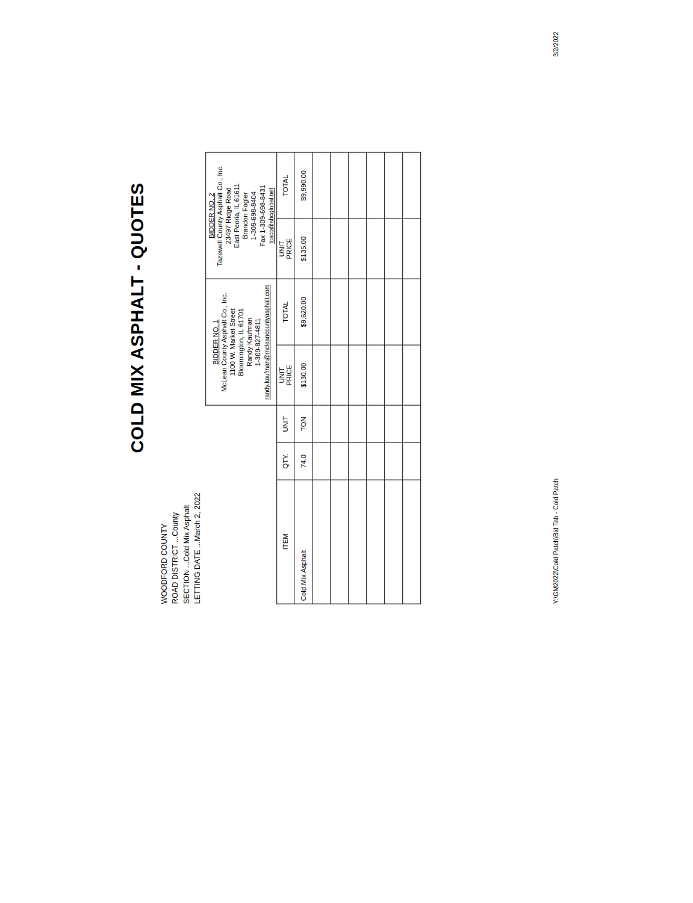COLD MIX ASPHALT - QUOTES
WOODFORD COUNTY
ROAD DISTRICT ...County
SECTION ...Cold Mix Asphalt
LETTING DATE ...March 2, 2022
| | BIDDER NO. 1 McLean County Asphalt Co., Inc. 1100 W. Market Street Bloomington, IL 61701 Randy Kaufman 1-309-827-4811 randy.kaufman@mcleancountyasphalt.com | BIDDER NO. 2 Tazewell County Asphalt Co., Inc. 23497 Ridge Road East Peoria, IL 61611 Brandon Fogler 1-309-698-8404 Fax 1-309-698-8431 tcaco@sbcglobal.net |
| ITEM | QTY. | UNIT | UNIT PRICE | TOTAL | UNIT PRICE | TOTAL |
| Cold Mix Asphalt | 74.0 | TON | $130.00 | $9,620.00 | $135.00 | $9,990.00 |
Y:\GM2022\Cold Patch\Bid Tab - Cold Patch
3/2/2022